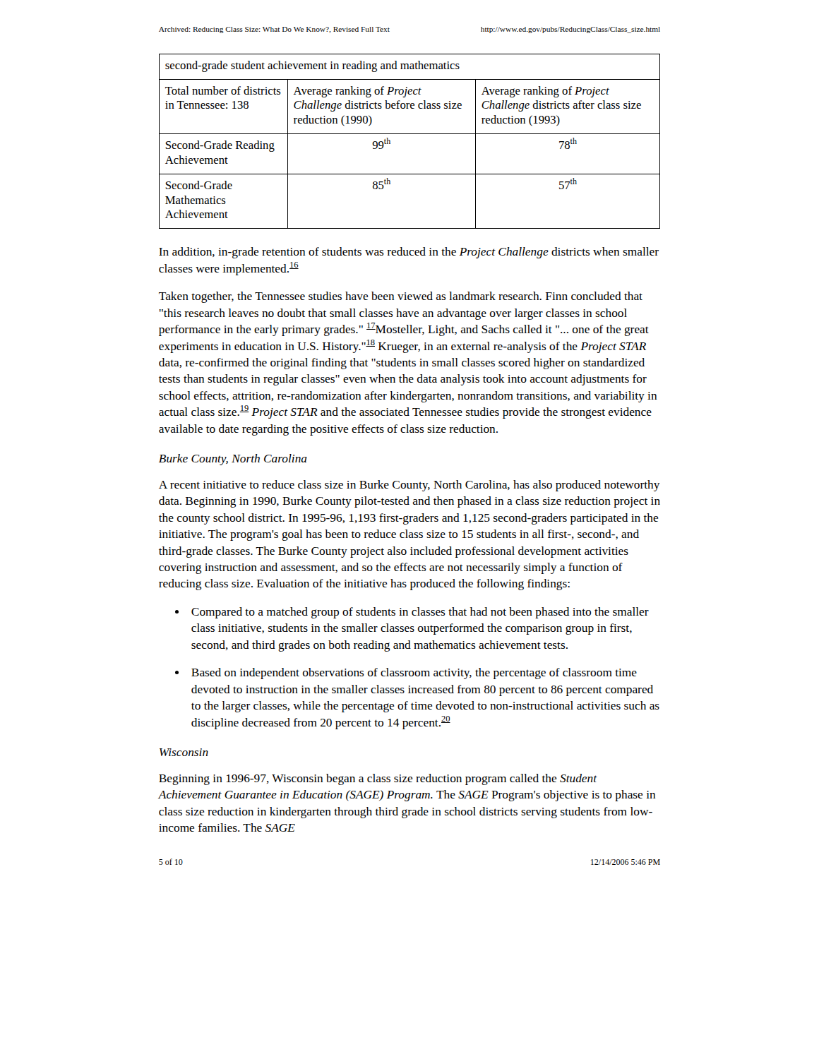Archived: Reducing Class Size: What Do We Know?, Revised Full Text http://www.ed.gov/pubs/ReducingClass/Class_size.html
| second-grade student achievement in reading and mathematics |
| Total number of districts in Tennessee: 138 | Average ranking of Project Challenge districts before class size reduction (1990) | Average ranking of Project Challenge districts after class size reduction (1993) |
| Second-Grade Reading Achievement | 99 th | 78 th |
| Second-Grade Mathematics Achievement | 85 th | 57 th |
In addition, in-grade retention of students was reduced in the Project Challenge districts when smaller classes were implemented.16
Taken together, the Tennessee studies have been viewed as landmark research. Finn concluded that "this research leaves no doubt that small classes have an advantage over larger classes in school performance in the early primary grades." 17Mosteller, Light, and Sachs called it "... one of the great experiments in education in U.S. History."18 Krueger, in an external re-analysis of the Project STAR data, re-confirmed the original finding that "students in small classes scored higher on standardized tests than students in regular classes" even when the data analysis took into account adjustments for school effects, attrition, re-randomization after kindergarten, nonrandom transitions, and variability in actual class size.19 Project STAR and the associated Tennessee studies provide the strongest evidence available to date regarding the positive effects of class size reduction.
Burke County, North Carolina
A recent initiative to reduce class size in Burke County, North Carolina, has also produced noteworthy data. Beginning in 1990, Burke County pilot-tested and then phased in a class size reduction project in the county school district. In 1995-96, 1,193 first-graders and 1,125 second-graders participated in the initiative. The program's goal has been to reduce class size to 15 students in all first-, second-, and third-grade classes. The Burke County project also included professional development activities covering instruction and assessment, and so the effects are not necessarily simply a function of reducing class size. Evaluation of the initiative has produced the following findings:
Compared to a matched group of students in classes that had not been phased into the smaller class initiative, students in the smaller classes outperformed the comparison group in first, second, and third grades on both reading and mathematics achievement tests.
Based on independent observations of classroom activity, the percentage of classroom time devoted to instruction in the smaller classes increased from 80 percent to 86 percent compared to the larger classes, while the percentage of time devoted to non-instructional activities such as discipline decreased from 20 percent to 14 percent.20
Wisconsin
Beginning in 1996-97, Wisconsin began a class size reduction program called the Student Achievement Guarantee in Education (SAGE) Program. The SAGE Program's objective is to phase in class size reduction in kindergarten through third grade in school districts serving students from low-income families. The SAGE
5 of 10 12/14/2006 5:46 PM